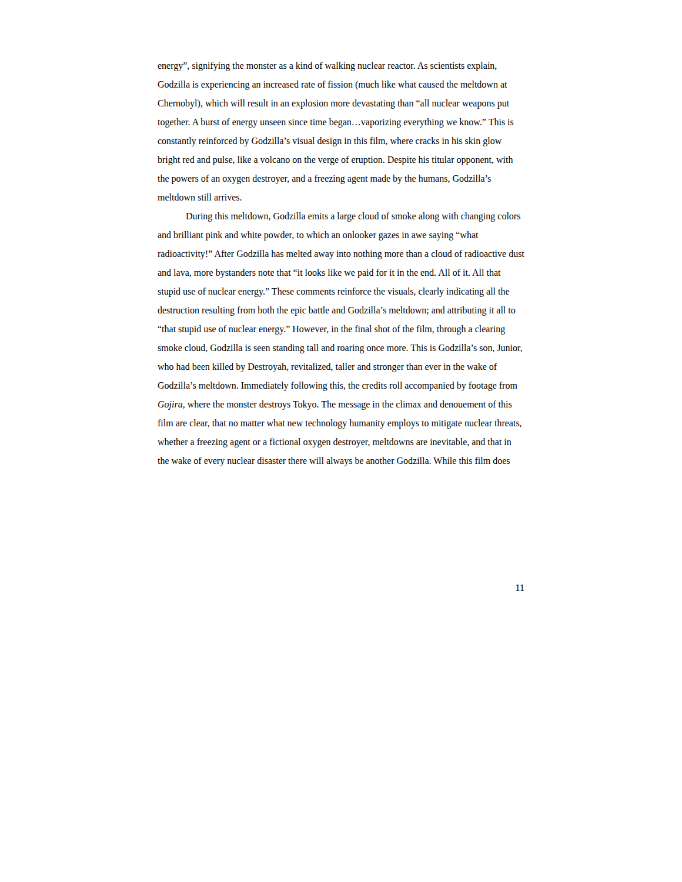energy”, signifying the monster as a kind of walking nuclear reactor. As scientists explain, Godzilla is experiencing an increased rate of fission (much like what caused the meltdown at Chernobyl), which will result in an explosion more devastating than “all nuclear weapons put together. A burst of energy unseen since time began…vaporizing everything we know.” This is constantly reinforced by Godzilla’s visual design in this film, where cracks in his skin glow bright red and pulse, like a volcano on the verge of eruption. Despite his titular opponent, with the powers of an oxygen destroyer, and a freezing agent made by the humans, Godzilla’s meltdown still arrives.
During this meltdown, Godzilla emits a large cloud of smoke along with changing colors and brilliant pink and white powder, to which an onlooker gazes in awe saying “what radioactivity!” After Godzilla has melted away into nothing more than a cloud of radioactive dust and lava, more bystanders note that “it looks like we paid for it in the end. All of it. All that stupid use of nuclear energy.” These comments reinforce the visuals, clearly indicating all the destruction resulting from both the epic battle and Godzilla’s meltdown; and attributing it all to “that stupid use of nuclear energy.” However, in the final shot of the film, through a clearing smoke cloud, Godzilla is seen standing tall and roaring once more. This is Godzilla’s son, Junior, who had been killed by Destroyah, revitalized, taller and stronger than ever in the wake of Godzilla’s meltdown. Immediately following this, the credits roll accompanied by footage from Gojira, where the monster destroys Tokyo. The message in the climax and denouement of this film are clear, that no matter what new technology humanity employs to mitigate nuclear threats, whether a freezing agent or a fictional oxygen destroyer, meltdowns are inevitable, and that in the wake of every nuclear disaster there will always be another Godzilla. While this film does
11